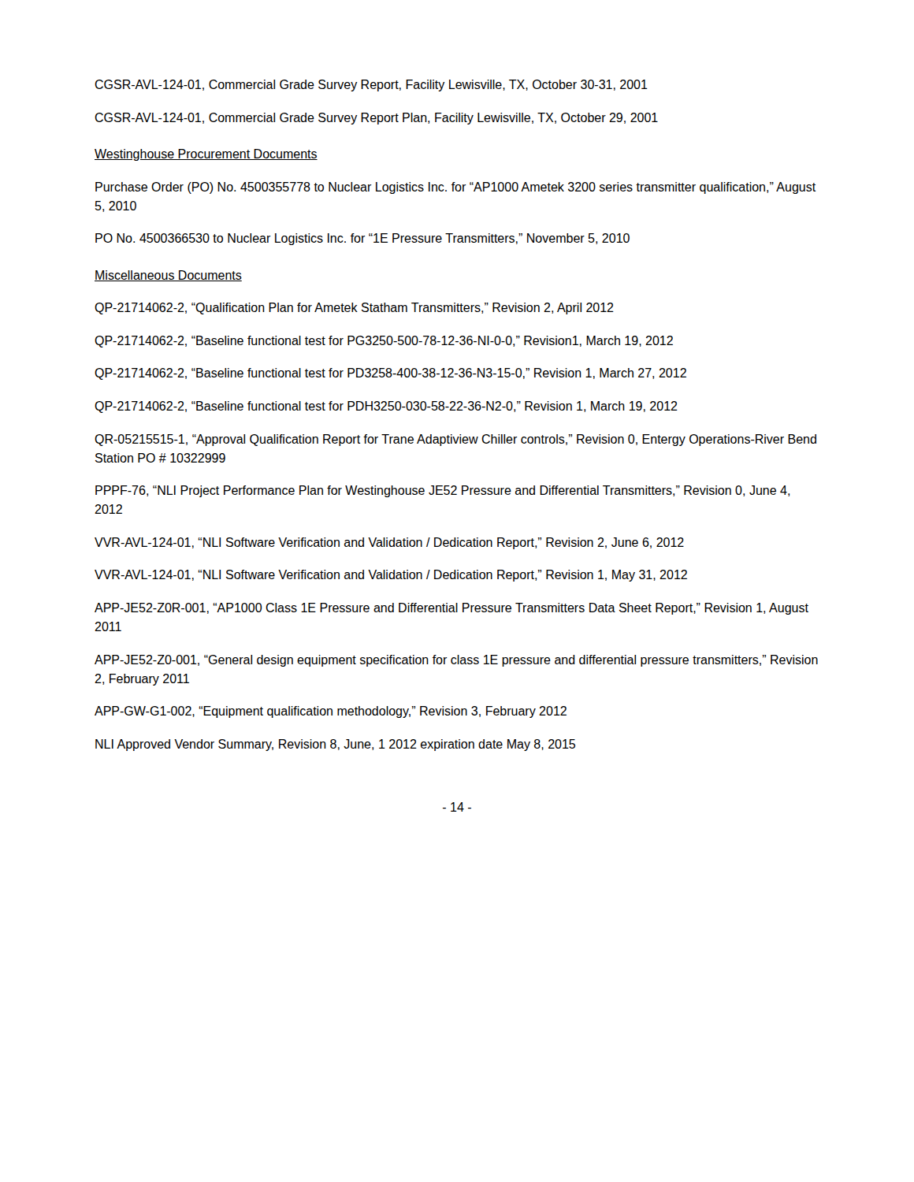CGSR-AVL-124-01, Commercial Grade Survey Report, Facility Lewisville, TX, October 30-31, 2001
CGSR-AVL-124-01, Commercial Grade Survey Report Plan, Facility Lewisville, TX, October 29, 2001
Westinghouse Procurement Documents
Purchase Order (PO) No. 4500355778 to Nuclear Logistics Inc. for “AP1000 Ametek 3200 series transmitter qualification,” August 5, 2010
PO No. 4500366530 to Nuclear Logistics Inc. for “1E Pressure Transmitters,” November 5, 2010
Miscellaneous Documents
QP-21714062-2, “Qualification Plan for Ametek Statham Transmitters,” Revision 2, April 2012
QP-21714062-2, “Baseline functional test for PG3250-500-78-12-36-NI-0-0,” Revision1, March 19, 2012
QP-21714062-2, “Baseline functional test for PD3258-400-38-12-36-N3-15-0,” Revision 1, March 27, 2012
QP-21714062-2, “Baseline functional test for PDH3250-030-58-22-36-N2-0,” Revision 1, March 19, 2012
QR-05215515-1, “Approval Qualification Report for Trane Adaptiview Chiller controls,” Revision 0, Entergy Operations-River Bend Station PO # 10322999
PPPF-76, “NLI Project Performance Plan for Westinghouse JE52 Pressure and Differential Transmitters,” Revision 0, June 4, 2012
VVR-AVL-124-01, “NLI Software Verification and Validation / Dedication Report,” Revision 2, June 6, 2012
VVR-AVL-124-01, “NLI Software Verification and Validation / Dedication Report,” Revision 1, May 31, 2012
APP-JE52-Z0R-001, “AP1000 Class 1E Pressure and Differential Pressure Transmitters Data Sheet Report,” Revision 1, August 2011
APP-JE52-Z0-001, “General design equipment specification for class 1E pressure and differential pressure transmitters,” Revision 2, February 2011
APP-GW-G1-002, “Equipment qualification methodology,” Revision 3, February 2012
NLI Approved Vendor Summary, Revision 8, June, 1 2012 expiration date May 8, 2015
- 14 -